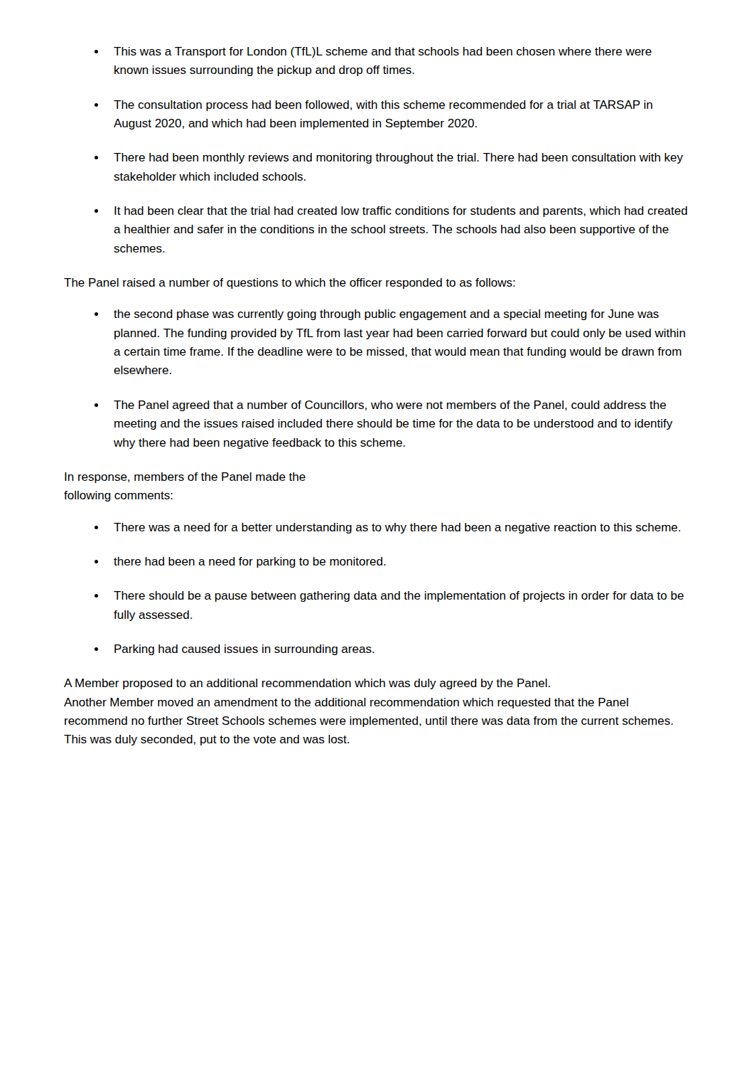This was a Transport for London (TfL)L scheme and that schools had been chosen where there were known issues surrounding the pickup and drop off times.
The consultation process had been followed, with this scheme recommended for a trial at TARSAP in August 2020, and which had been implemented in September 2020.
There had been monthly reviews and monitoring throughout the trial. There had been consultation with key stakeholder which included schools.
It had been clear that the trial had created low traffic conditions for students and parents, which had created a healthier and safer in the conditions in the school streets. The schools had also been supportive of the schemes.
The Panel raised a number of questions to which the officer responded to as follows:
the second phase was currently going through public engagement and a special meeting for June was planned. The funding provided by TfL from last year had been carried forward but could only be used within a certain time frame. If the deadline were to be missed, that would mean that funding would be drawn from elsewhere.
The Panel agreed that a number of Councillors, who were not members of the Panel, could address the meeting and the issues raised included there should be time for the data to be understood and to identify why there had been negative feedback to this scheme.
In response, members of the Panel made the
following comments:
There was a need for a better understanding as to why there had been a negative reaction to this scheme.
there had been a need for parking to be monitored.
There should be a pause between gathering data and the implementation of projects in order for data to be fully assessed.
Parking had caused issues in surrounding areas.
A Member proposed to an additional recommendation which was duly agreed by the Panel.
Another Member moved an amendment to the additional recommendation which requested that the Panel recommend no further Street Schools schemes were implemented, until there was data from the current schemes. This was duly seconded, put to the vote and was lost.